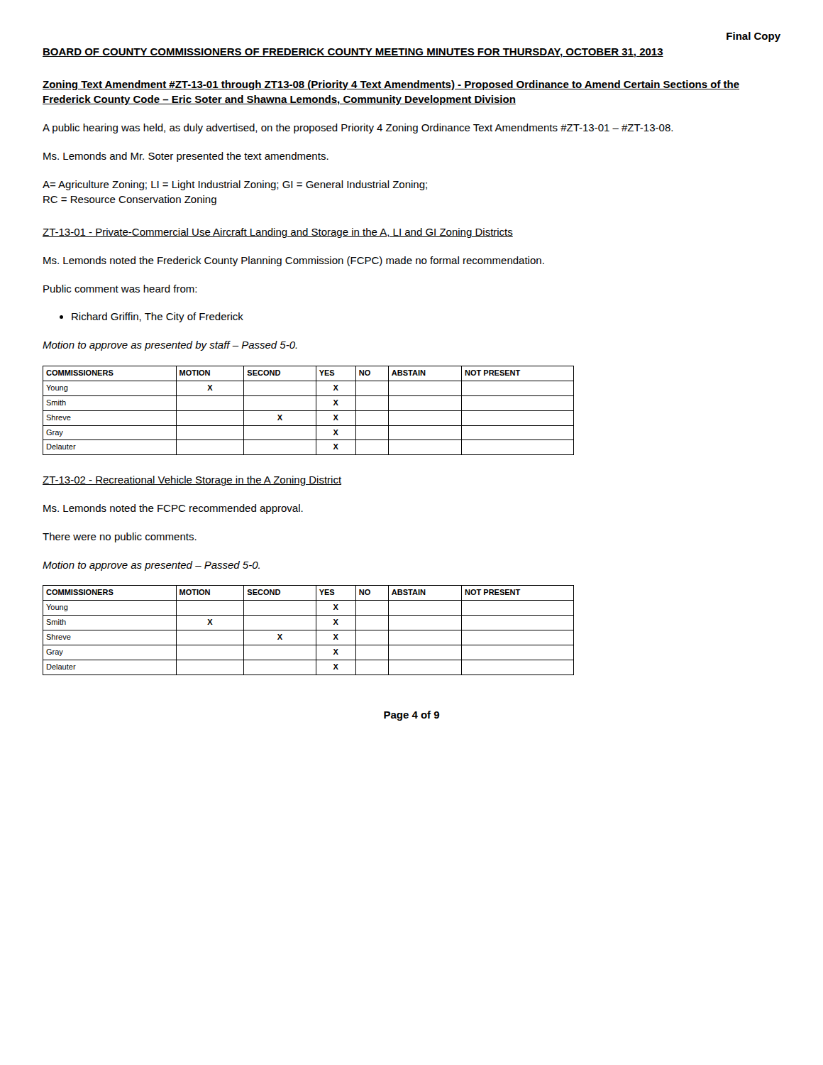Final Copy BOARD OF COUNTY COMMISSIONERS OF FREDERICK COUNTY MEETING MINUTES FOR THURSDAY, OCTOBER 31, 2013
Zoning Text Amendment #ZT-13-01 through ZT13-08 (Priority 4 Text Amendments) - Proposed Ordinance to Amend Certain Sections of the Frederick County Code – Eric Soter and Shawna Lemonds, Community Development Division
A public hearing was held, as duly advertised, on the proposed Priority 4 Zoning Ordinance Text Amendments #ZT-13-01 – #ZT-13-08.
Ms. Lemonds and Mr. Soter presented the text amendments.
A= Agriculture Zoning; LI = Light Industrial Zoning; GI = General Industrial Zoning;
RC = Resource Conservation Zoning
ZT-13-01 - Private-Commercial Use Aircraft Landing and Storage in the A, LI and GI Zoning Districts
Ms. Lemonds noted the Frederick County Planning Commission (FCPC) made no formal recommendation.
Public comment was heard from:
Richard Griffin, The City of Frederick
Motion to approve as presented by staff – Passed 5-0.
| COMMISSIONERS | MOTION | SECOND | YES | NO | ABSTAIN | NOT PRESENT |
| --- | --- | --- | --- | --- | --- | --- |
| Young | X | | X | | | |
| Smith | | | X | | | |
| Shreve | | X | X | | | |
| Gray | | | X | | | |
| Delauter | | | X | | | |
ZT-13-02 - Recreational Vehicle Storage in the A Zoning District
Ms. Lemonds noted the FCPC recommended approval.
There were no public comments.
Motion to approve as presented – Passed 5-0.
| COMMISSIONERS | MOTION | SECOND | YES | NO | ABSTAIN | NOT PRESENT |
| --- | --- | --- | --- | --- | --- | --- |
| Young | | | X | | | |
| Smith | X | | X | | | |
| Shreve | | X | X | | | |
| Gray | | | X | | | |
| Delauter | | | X | | | |
Page 4 of 9